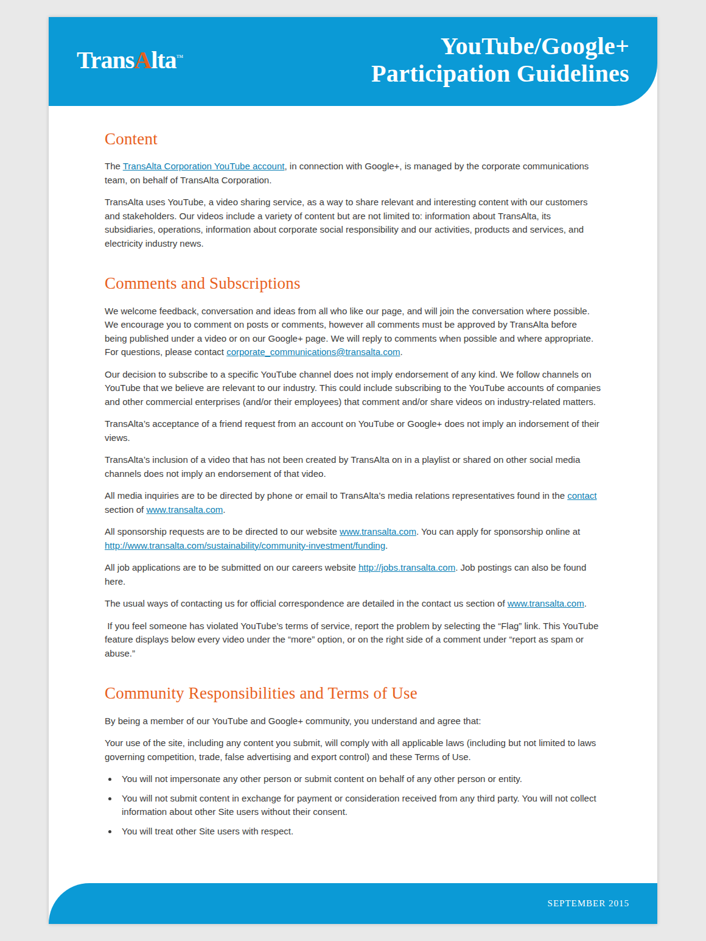TransAlta™
YouTube/Google+
Participation Guidelines
Content
The TransAlta Corporation YouTube account, in connection with Google+, is managed by the corporate communications team, on behalf of TransAlta Corporation.
TransAlta uses YouTube, a video sharing service, as a way to share relevant and interesting content with our customers and stakeholders. Our videos include a variety of content but are not limited to: information about TransAlta, its subsidiaries, operations, information about corporate social responsibility and our activities, products and services, and electricity industry news.
Comments and Subscriptions
We welcome feedback, conversation and ideas from all who like our page, and will join the conversation where possible. We encourage you to comment on posts or comments, however all comments must be approved by TransAlta before being published under a video or on our Google+ page. We will reply to comments when possible and where appropriate. For questions, please contact corporate_communications@transalta.com.
Our decision to subscribe to a specific YouTube channel does not imply endorsement of any kind. We follow channels on YouTube that we believe are relevant to our industry. This could include subscribing to the YouTube accounts of companies and other commercial enterprises (and/or their employees) that comment and/or share videos on industry-related matters.
TransAlta’s acceptance of a friend request from an account on YouTube or Google+ does not imply an indorsement of their views.
TransAlta’s inclusion of a video that has not been created by TransAlta on in a playlist or shared on other social media channels does not imply an endorsement of that video.
All media inquiries are to be directed by phone or email to TransAlta’s media relations representatives found in the contact section of www.transalta.com.
All sponsorship requests are to be directed to our website www.transalta.com. You can apply for sponsorship online at http://www.transalta.com/sustainability/community-investment/funding.
All job applications are to be submitted on our careers website http://jobs.transalta.com. Job postings can also be found here.
The usual ways of contacting us for official correspondence are detailed in the contact us section of www.transalta.com.
If you feel someone has violated YouTube’s terms of service, report the problem by selecting the “Flag” link. This YouTube feature displays below every video under the “more” option, or on the right side of a comment under “report as spam or abuse.”
Community Responsibilities and Terms of Use
By being a member of our YouTube and Google+ community, you understand and agree that:
Your use of the site, including any content you submit, will comply with all applicable laws (including but not limited to laws governing competition, trade, false advertising and export control) and these Terms of Use.
You will not impersonate any other person or submit content on behalf of any other person or entity.
You will not submit content in exchange for payment or consideration received from any third party. You will not collect information about other Site users without their consent.
You will treat other Site users with respect.
SEPTEMBER 2015